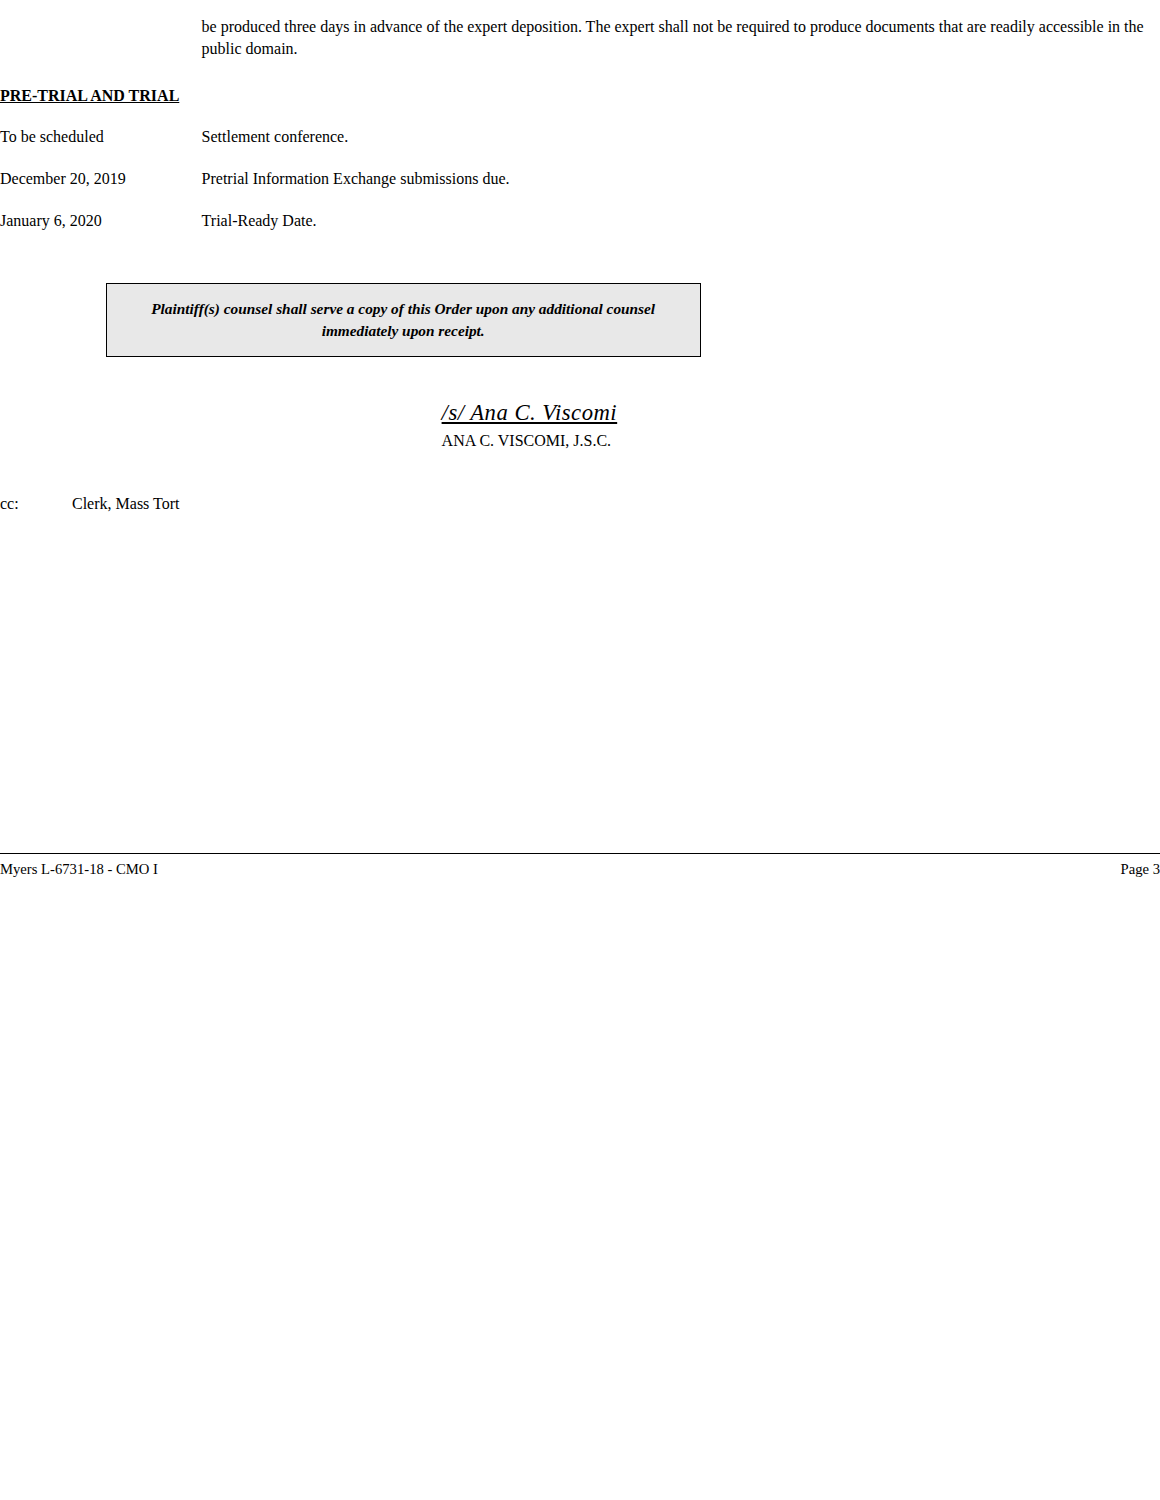be produced three days in advance of the expert deposition. The expert shall not be required to produce documents that are readily accessible in the public domain.
PRE-TRIAL AND TRIAL
| To be scheduled | Settlement conference. |
| December 20, 2019 | Pretrial Information Exchange submissions due. |
| January 6, 2020 | Trial-Ready Date. |
Plaintiff(s) counsel shall serve a copy of this Order upon any additional counsel immediately upon receipt.
/s/ Ana C. Viscomi
ANA C. VISCOMI, J.S.C.
cc: Clerk, Mass Tort
Myers L-6731-18 - CMO I Page 3